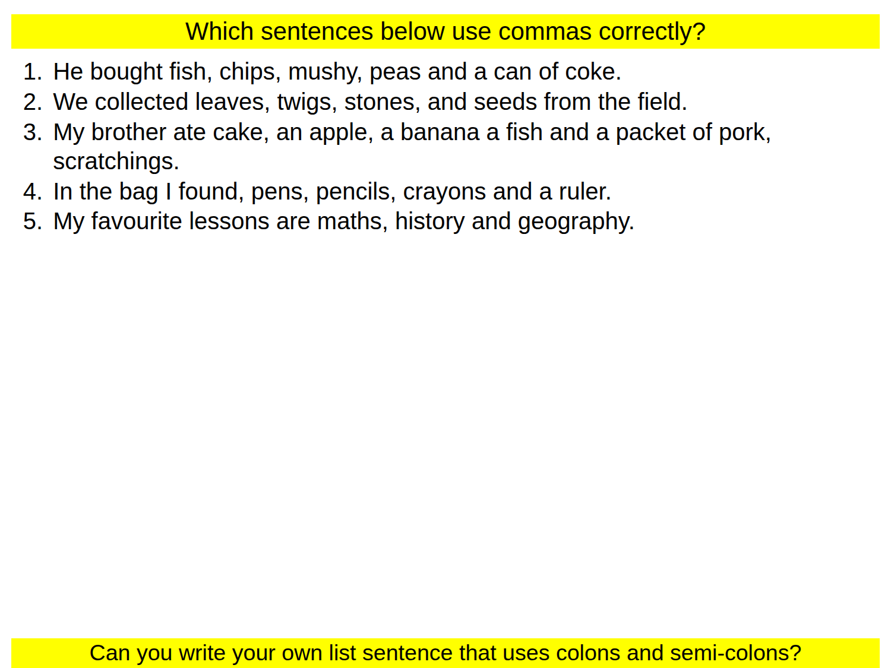Which sentences below use commas correctly?
He bought fish, chips, mushy, peas and a can of coke.
We collected leaves, twigs, stones, and seeds from the field.
My brother ate cake, an apple, a banana a fish and a packet of pork, scratchings.
In the bag I found, pens, pencils, crayons and a ruler.
My favourite lessons are maths, history and geography.
Can you write your own list sentence that uses colons and semi-colons?